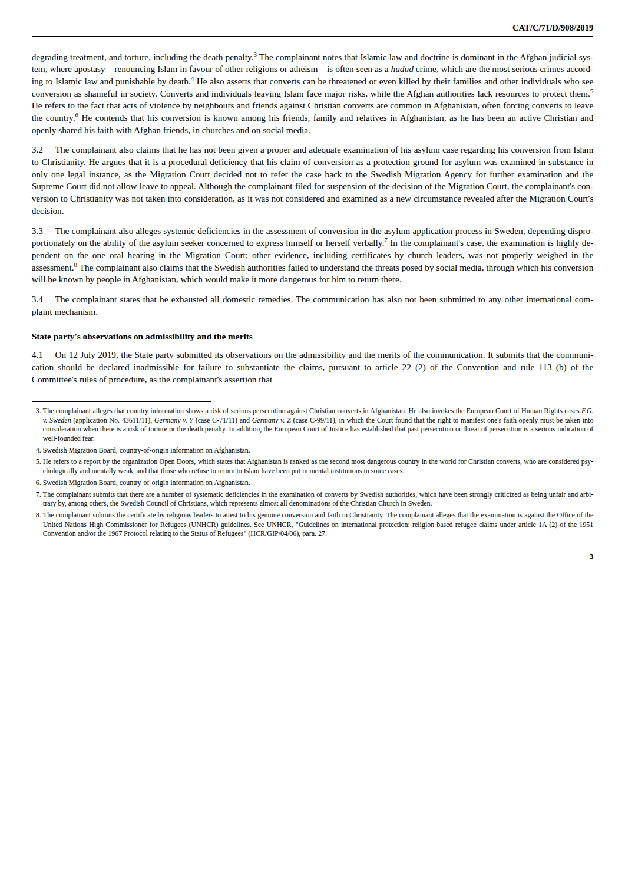CAT/C/71/D/908/2019
degrading treatment, and torture, including the death penalty.3 The complainant notes that Islamic law and doctrine is dominant in the Afghan judicial system, where apostasy – renouncing Islam in favour of other religions or atheism – is often seen as a hudud crime, which are the most serious crimes according to Islamic law and punishable by death.4 He also asserts that converts can be threatened or even killed by their families and other individuals who see conversion as shameful in society. Converts and individuals leaving Islam face major risks, while the Afghan authorities lack resources to protect them.5 He refers to the fact that acts of violence by neighbours and friends against Christian converts are common in Afghanistan, often forcing converts to leave the country.6 He contends that his conversion is known among his friends, family and relatives in Afghanistan, as he has been an active Christian and openly shared his faith with Afghan friends, in churches and on social media.
3.2 The complainant also claims that he has not been given a proper and adequate examination of his asylum case regarding his conversion from Islam to Christianity. He argues that it is a procedural deficiency that his claim of conversion as a protection ground for asylum was examined in substance in only one legal instance, as the Migration Court decided not to refer the case back to the Swedish Migration Agency for further examination and the Supreme Court did not allow leave to appeal. Although the complainant filed for suspension of the decision of the Migration Court, the complainant's conversion to Christianity was not taken into consideration, as it was not considered and examined as a new circumstance revealed after the Migration Court's decision.
3.3 The complainant also alleges systemic deficiencies in the assessment of conversion in the asylum application process in Sweden, depending disproportionately on the ability of the asylum seeker concerned to express himself or herself verbally.7 In the complainant's case, the examination is highly dependent on the one oral hearing in the Migration Court; other evidence, including certificates by church leaders, was not properly weighed in the assessment.8 The complainant also claims that the Swedish authorities failed to understand the threats posed by social media, through which his conversion will be known by people in Afghanistan, which would make it more dangerous for him to return there.
3.4 The complainant states that he exhausted all domestic remedies. The communication has also not been submitted to any other international complaint mechanism.
State party's observations on admissibility and the merits
4.1 On 12 July 2019, the State party submitted its observations on the admissibility and the merits of the communication. It submits that the communication should be declared inadmissible for failure to substantiate the claims, pursuant to article 22 (2) of the Convention and rule 113 (b) of the Committee's rules of procedure, as the complainant's assertion that
The complainant alleges that country information shows a risk of serious persecution against Christian converts in Afghanistan. He also invokes the European Court of Human Rights cases F.G. v. Sweden (application No. 43611/11), Germany v. Y (case C-71/11) and Germany v. Z (case C-99/11), in which the Court found that the right to manifest one's faith openly must be taken into consideration when there is a risk of torture or the death penalty. In addition, the European Court of Justice has established that past persecution or threat of persecution is a serious indication of well-founded fear.
Swedish Migration Board, country-of-origin information on Afghanistan.
He refers to a report by the organization Open Doors, which states that Afghanistan is ranked as the second most dangerous country in the world for Christian converts, who are considered psychologically and mentally weak, and that those who refuse to return to Islam have been put in mental institutions in some cases.
Swedish Migration Board, country-of-origin information on Afghanistan.
The complainant submits that there are a number of systematic deficiencies in the examination of converts by Swedish authorities, which have been strongly criticized as being unfair and arbitrary by, among others, the Swedish Council of Christians, which represents almost all denominations of the Christian Church in Sweden.
The complainant submits the certificate by religious leaders to attest to his genuine conversion and faith in Christianity. The complainant alleges that the examination is against the Office of the United Nations High Commissioner for Refugees (UNHCR) guidelines. See UNHCR, "Guidelines on international protection: religion-based refugee claims under article 1A (2) of the 1951 Convention and/or the 1967 Protocol relating to the Status of Refugees" (HCR/GIP/04/06), para. 27.
3